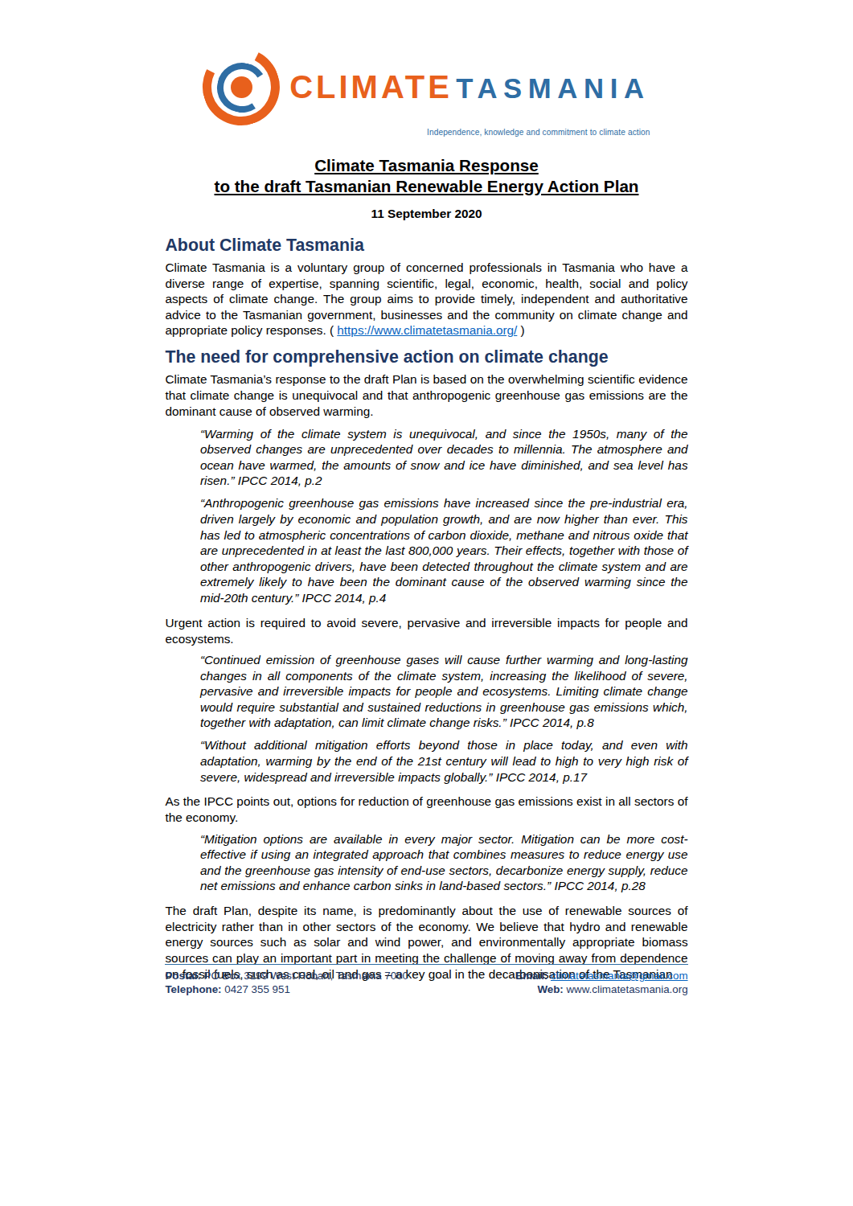CLIMATE TASMANIA
Independence, knowledge and commitment to climate action
Climate Tasmania Response to the draft Tasmanian Renewable Energy Action Plan
11 September 2020
About Climate Tasmania
Climate Tasmania is a voluntary group of concerned professionals in Tasmania who have a diverse range of expertise, spanning scientific, legal, economic, health, social and policy aspects of climate change. The group aims to provide timely, independent and authoritative advice to the Tasmanian government, businesses and the community on climate change and appropriate policy responses. ( https://www.climatetasmania.org/ )
The need for comprehensive action on climate change
Climate Tasmania’s response to the draft Plan is based on the overwhelming scientific evidence that climate change is unequivocal and that anthropogenic greenhouse gas emissions are the dominant cause of observed warming.
“Warming of the climate system is unequivocal, and since the 1950s, many of the observed changes are unprecedented over decades to millennia. The atmosphere and ocean have warmed, the amounts of snow and ice have diminished, and sea level has risen.” IPCC 2014, p.2
“Anthropogenic greenhouse gas emissions have increased since the pre-industrial era, driven largely by economic and population growth, and are now higher than ever. This has led to atmospheric concentrations of carbon dioxide, methane and nitrous oxide that are unprecedented in at least the last 800,000 years. Their effects, together with those of other anthropogenic drivers, have been detected throughout the climate system and are extremely likely to have been the dominant cause of the observed warming since the mid-20th century.” IPCC 2014, p.4
Urgent action is required to avoid severe, pervasive and irreversible impacts for people and ecosystems.
“Continued emission of greenhouse gases will cause further warming and long-lasting changes in all components of the climate system, increasing the likelihood of severe, pervasive and irreversible impacts for people and ecosystems. Limiting climate change would require substantial and sustained reductions in greenhouse gas emissions which, together with adaptation, can limit climate change risks.” IPCC 2014, p.8
“Without additional mitigation efforts beyond those in place today, and even with adaptation, warming by the end of the 21st century will lead to high to very high risk of severe, widespread and irreversible impacts globally.” IPCC 2014, p.17
As the IPCC points out, options for reduction of greenhouse gas emissions exist in all sectors of the economy.
“Mitigation options are available in every major sector. Mitigation can be more cost-effective if using an integrated approach that combines measures to reduce energy use and the greenhouse gas intensity of end-use sectors, decarbonize energy supply, reduce net emissions and enhance carbon sinks in land-based sectors.” IPCC 2014, p.28
The draft Plan, despite its name, is predominantly about the use of renewable sources of electricity rather than in other sectors of the economy. We believe that hydro and renewable energy sources such as solar and wind power, and environmentally appropriate biomass sources can play an important part in meeting the challenge of moving away from dependence on fossil fuels, such as coal, oil and gas – a key goal in the decarbonisation of the Tasmanian
Postal: PO Box 3199 West Hobart, Tasmania 7000
Email: climatetasmania@gmail.com
Telephone: 0427 355 951
Web: www.climatetasmania.org